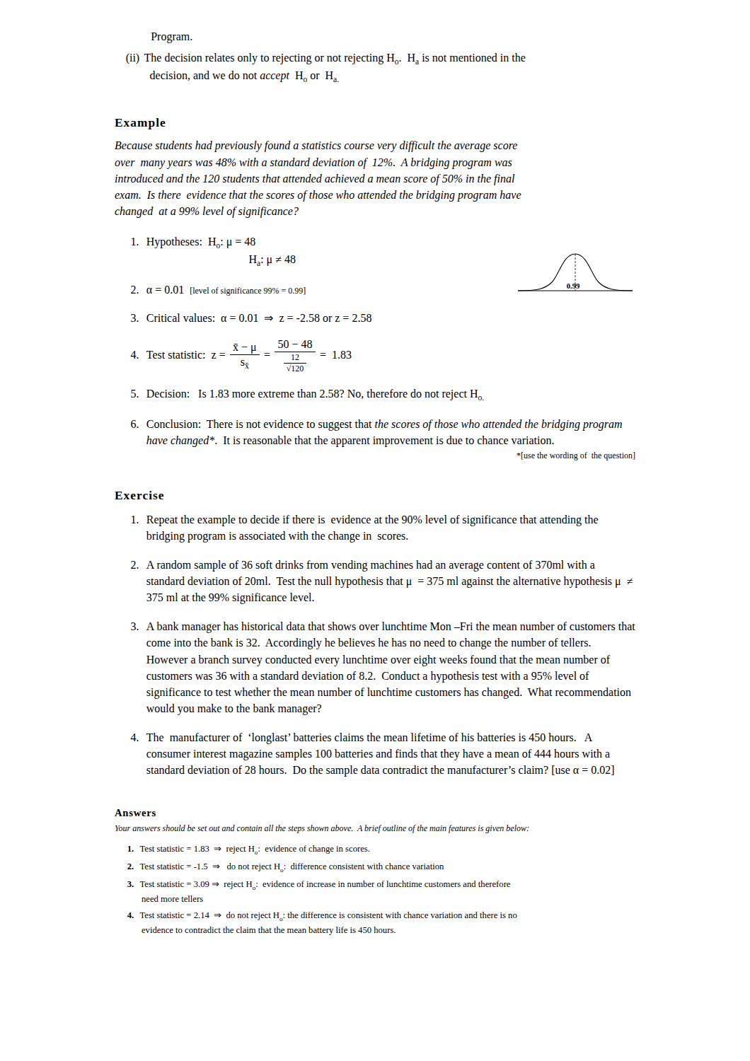Program.
(ii) The decision relates only to rejecting or not rejecting Ho. Ha is not mentioned in the decision, and we do not accept Ho or Ha.
Example
Because students had previously found a statistics course very difficult the average score
over many years was 48% with a standard deviation of 12%. A bridging program was
introduced and the 120 students that attended achieved a mean score of 50% in the final
exam. Is there evidence that the scores of those who attended the bridging program have
changed at a 99% level of significance?
Hypotheses: Ho: μ = 48 Ha: μ ≠ 48
0.99
α = 0.01 [level of significance 99% = 0.99]
Critical values: α = 0.01 ⇒ z = -2.58 or z = 2.58
Test statistic: z = x̄ − μ sx̄ = 50 − 48 12 √120 = 1.83
Decision: Is 1.83 more extreme than 2.58? No, therefore do not reject Ho.
Conclusion: There is not evidence to suggest that the scores of those who attended the bridging program have changed*. It is reasonable that the apparent improvement is due to chance variation. *[use the wording of the question]
Exercise
Repeat the example to decide if there is evidence at the 90% level of significance that attending the bridging program is associated with the change in scores.
A random sample of 36 soft drinks from vending machines had an average content of 370ml with a standard deviation of 20ml. Test the null hypothesis that μ = 375 ml against the alternative hypothesis μ ≠ 375 ml at the 99% significance level.
A bank manager has historical data that shows over lunchtime Mon –Fri the mean number of customers that come into the bank is 32. Accordingly he believes he has no need to change the number of tellers. However a branch survey conducted every lunchtime over eight weeks found that the mean number of customers was 36 with a standard deviation of 8.2. Conduct a hypothesis test with a 95% level of significance to test whether the mean number of lunchtime customers has changed. What recommendation would you make to the bank manager?
The manufacturer of ‘longlast’ batteries claims the mean lifetime of his batteries is 450 hours. A consumer interest magazine samples 100 batteries and finds that they have a mean of 444 hours with a standard deviation of 28 hours. Do the sample data contradict the manufacturer’s claim? [use α = 0.02]
Answers
Your answers should be set out and contain all the steps shown above. A brief outline of the main features is given below:
Test statistic = 1.83 ⇒ reject Ho: evidence of change in scores.
Test statistic = -1.5 ⇒ do not reject Ho: difference consistent with chance variation
Test statistic = 3.09 ⇒ reject Ho: evidence of increase in number of lunchtime customers and therefore need more tellers
Test statistic = 2.14 ⇒ do not reject Ho: the difference is consistent with chance variation and there is no evidence to contradict the claim that the mean battery life is 450 hours.